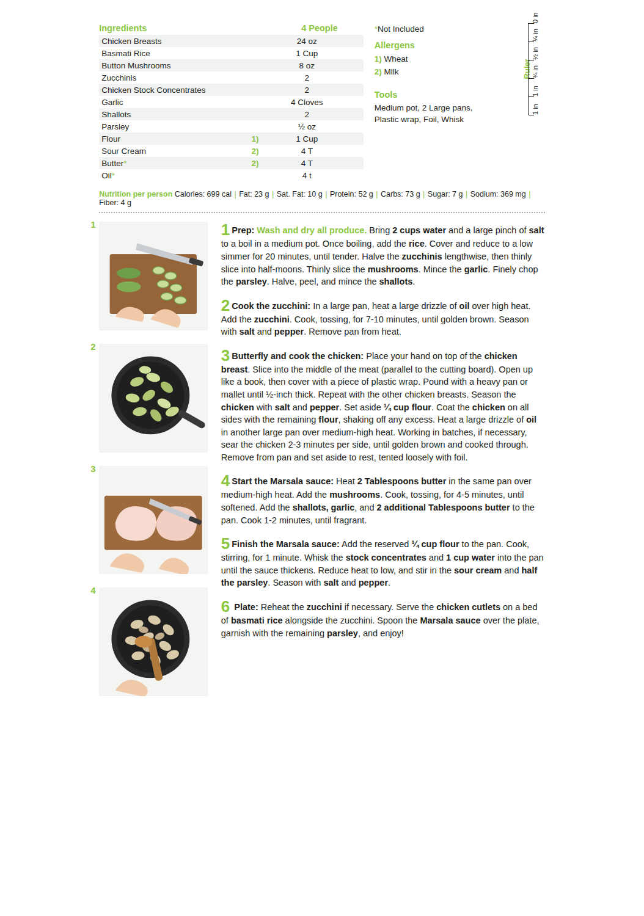Ingredients 4 People
| Chicken Breasts | | 24 oz |
| Basmati Rice | | 1 Cup |
| Button Mushrooms | | 8 oz |
| Zucchinis | | 2 |
| Chicken Stock Concentrates | | 2 |
| Garlic | | 4 Cloves |
| Shallots | | 2 |
| Parsley | | ½ oz |
| Flour | 1) | 1 Cup |
| Sour Cream | 2) | 4 T |
| Butter * | 2) | 4 T |
| Oil * | | 4 t |
*Not Included
Allergens
1) Wheat
2) Milk
Tools
Medium pot, 2 Large pans,
Plastic wrap, Foil, Whisk
Ruler
0 in
¼ in
½ in
¾ in
1 in
1 in
Nutrition per person Calories: 699 cal | Fat: 23 g | Sat. Fat: 10 g | Protein: 52 g | Carbs: 73 g | Sugar: 7 g | Sodium: 369 mg | Fiber: 4 g
1
2
3
4
1 Prep: Wash and dry all produce. Bring 2 cups water and a large pinch of salt to a boil in a medium pot. Once boiling, add the rice. Cover and reduce to a low simmer for 20 minutes, until tender. Halve the zucchinis lengthwise, then thinly slice into half-moons. Thinly slice the mushrooms. Mince the garlic. Finely chop the parsley. Halve, peel, and mince the shallots.
2 Cook the zucchini: In a large pan, heat a large drizzle of oil over high heat. Add the zucchini. Cook, tossing, for 7-10 minutes, until golden brown. Season with salt and pepper. Remove pan from heat.
3 Butterfly and cook the chicken: Place your hand on top of the chicken breast. Slice into the middle of the meat (parallel to the cutting board). Open up like a book, then cover with a piece of plastic wrap. Pound with a heavy pan or mallet until ½-inch thick. Repeat with the other chicken breasts. Season the chicken with salt and pepper. Set aside ¼ cup flour. Coat the chicken on all sides with the remaining flour, shaking off any excess. Heat a large drizzle of oil in another large pan over medium-high heat. Working in batches, if necessary, sear the chicken 2-3 minutes per side, until golden brown and cooked through. Remove from pan and set aside to rest, tented loosely with foil.
4 Start the Marsala sauce: Heat 2 Tablespoons butter in the same pan over medium-high heat. Add the mushrooms. Cook, tossing, for 4-5 minutes, until softened. Add the shallots, garlic, and 2 additional Tablespoons butter to the pan. Cook 1-2 minutes, until fragrant.
5 Finish the Marsala sauce: Add the reserved ¼ cup flour to the pan. Cook, stirring, for 1 minute. Whisk the stock concentrates and 1 cup water into the pan until the sauce thickens. Reduce heat to low, and stir in the sour cream and half the parsley. Season with salt and pepper.
6 Plate: Reheat the zucchini if necessary. Serve the chicken cutlets on a bed of basmati rice alongside the zucchini. Spoon the Marsala sauce over the plate, garnish with the remaining parsley, and enjoy!